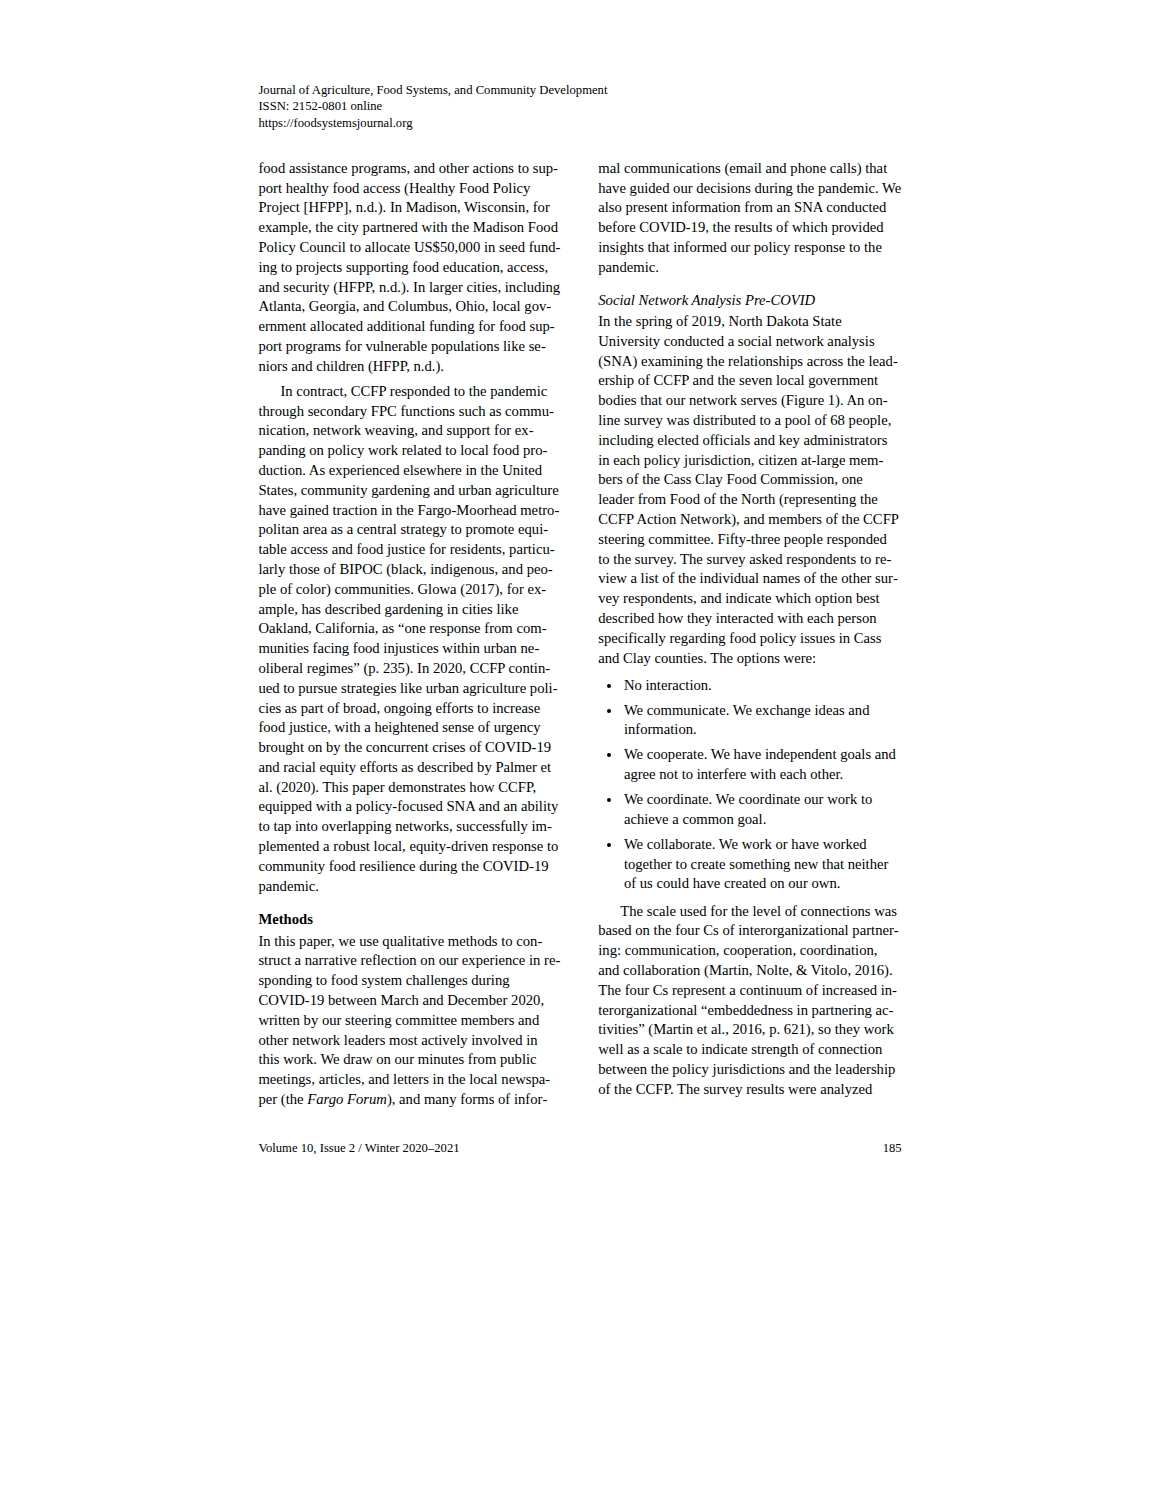Journal of Agriculture, Food Systems, and Community Development ISSN: 2152-0801 online https://foodsystemsjournal.org
food assistance programs, and other actions to support healthy food access (Healthy Food Policy Project [HFPP], n.d.). In Madison, Wisconsin, for example, the city partnered with the Madison Food Policy Council to allocate US$50,000 in seed funding to projects supporting food education, access, and security (HFPP, n.d.). In larger cities, including Atlanta, Georgia, and Columbus, Ohio, local government allocated additional funding for food support programs for vulnerable populations like seniors and children (HFPP, n.d.).
In contract, CCFP responded to the pandemic through secondary FPC functions such as communication, network weaving, and support for expanding on policy work related to local food production. As experienced elsewhere in the United States, community gardening and urban agriculture have gained traction in the Fargo-Moorhead metropolitan area as a central strategy to promote equitable access and food justice for residents, particularly those of BIPOC (black, indigenous, and people of color) communities. Glowa (2017), for example, has described gardening in cities like Oakland, California, as “one response from communities facing food injustices within urban neoliberal regimes” (p. 235). In 2020, CCFP continued to pursue strategies like urban agriculture policies as part of broad, ongoing efforts to increase food justice, with a heightened sense of urgency brought on by the concurrent crises of COVID-19 and racial equity efforts as described by Palmer et al. (2020). This paper demonstrates how CCFP, equipped with a policy-focused SNA and an ability to tap into overlapping networks, successfully implemented a robust local, equity-driven response to community food resilience during the COVID-19 pandemic.
Methods
In this paper, we use qualitative methods to construct a narrative reflection on our experience in responding to food system challenges during COVID-19 between March and December 2020, written by our steering committee members and other network leaders most actively involved in this work. We draw on our minutes from public meetings, articles, and letters in the local newspaper (the Fargo Forum), and many forms of informal communications (email and phone calls) that have guided our decisions during the pandemic. We also present information from an SNA conducted before COVID-19, the results of which provided insights that informed our policy response to the pandemic.
Social Network Analysis Pre-COVID
In the spring of 2019, North Dakota State University conducted a social network analysis (SNA) examining the relationships across the leadership of CCFP and the seven local government bodies that our network serves (Figure 1). An online survey was distributed to a pool of 68 people, including elected officials and key administrators in each policy jurisdiction, citizen at-large members of the Cass Clay Food Commission, one leader from Food of the North (representing the CCFP Action Network), and members of the CCFP steering committee. Fifty-three people responded to the survey. The survey asked respondents to review a list of the individual names of the other survey respondents, and indicate which option best described how they interacted with each person specifically regarding food policy issues in Cass and Clay counties. The options were:
No interaction.
We communicate. We exchange ideas and information.
We cooperate. We have independent goals and agree not to interfere with each other.
We coordinate. We coordinate our work to achieve a common goal.
We collaborate. We work or have worked together to create something new that neither of us could have created on our own.
The scale used for the level of connections was based on the four Cs of interorganizational partnering: communication, cooperation, coordination, and collaboration (Martin, Nolte, & Vitolo, 2016). The four Cs represent a continuum of increased interorganizational “embeddedness in partnering activities” (Martin et al., 2016, p. 621), so they work well as a scale to indicate strength of connection between the policy jurisdictions and the leadership of the CCFP. The survey results were analyzed
Volume 10, Issue 2 / Winter 2020–2021 185